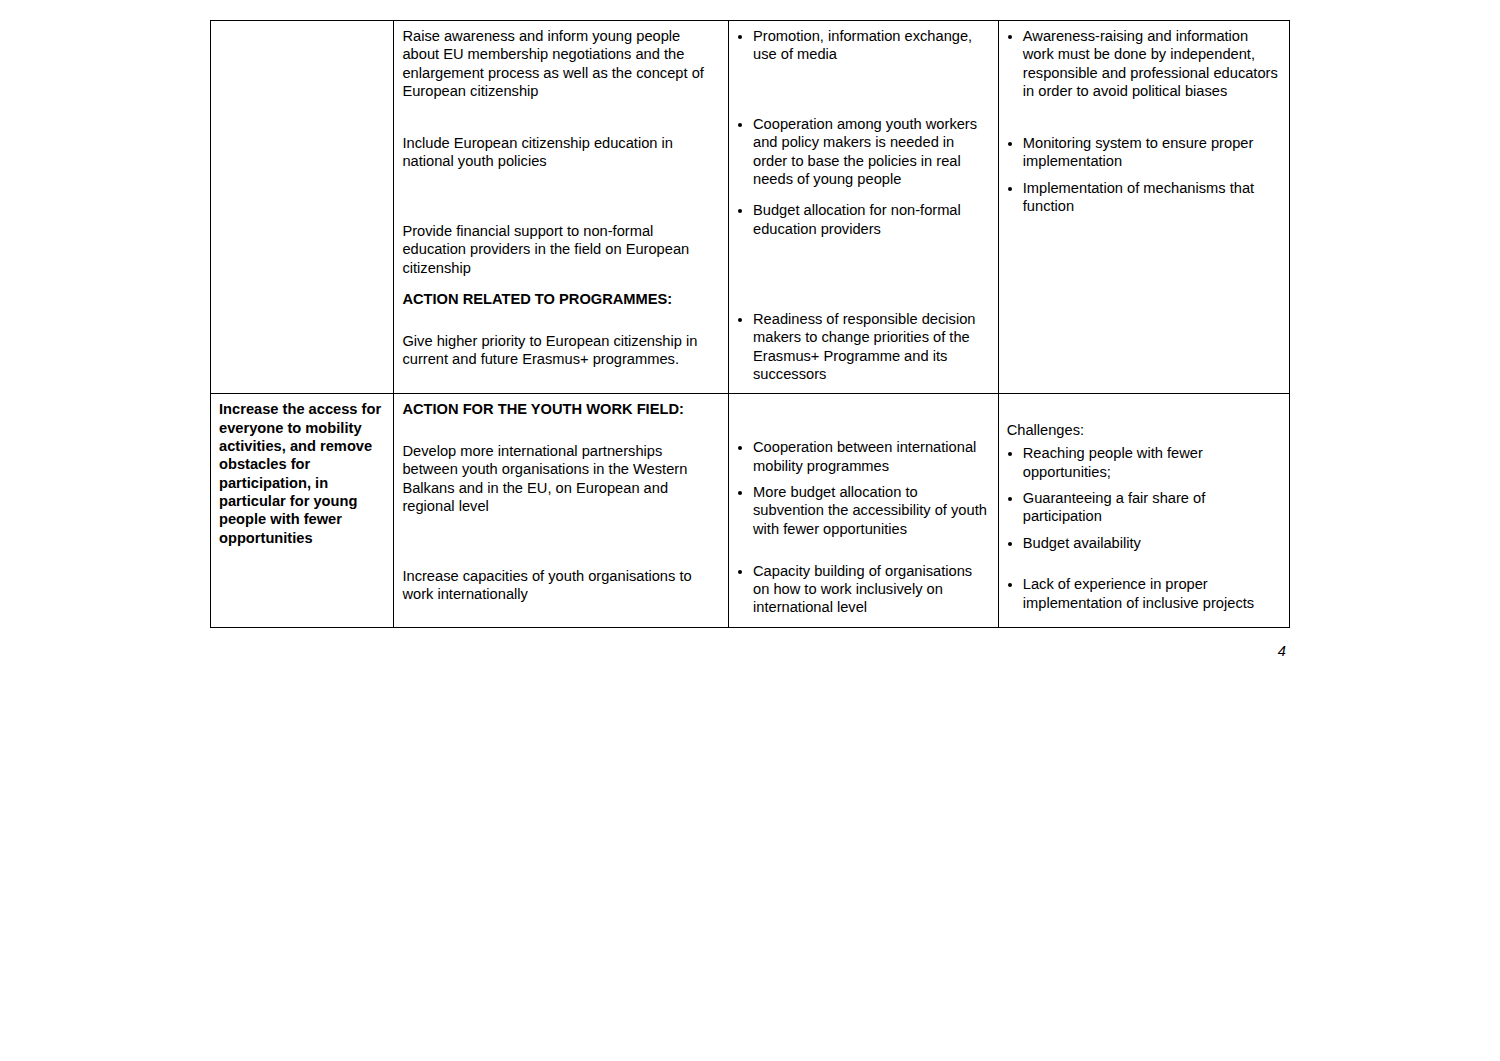| | Raise awareness and inform young people about EU membership negotiations and the enlargement process as well as the concept of European citizenship Include European citizenship education in national youth policies Provide financial support to non-formal education providers in the field on European citizenship ACTION RELATED TO PROGRAMMES: Give higher priority to European citizenship in current and future Erasmus+ programmes. | Promotion, information exchange, use of media Cooperation among youth workers and policy makers is needed in order to base the policies in real needs of young people Budget allocation for non-formal education providers Readiness of responsible decision makers to change priorities of the Erasmus+ Programme and its successors | Awareness-raising and information work must be done by independent, responsible and professional educators in order to avoid political biases Monitoring system to ensure proper implementation Implementation of mechanisms that function |
| Increase the access for everyone to mobility activities, and remove obstacles for participation, in particular for young people with fewer opportunities | ACTION FOR THE YOUTH WORK FIELD: Develop more international partnerships between youth organisations in the Western Balkans and in the EU, on European and regional level Increase capacities of youth organisations to work internationally | Cooperation between international mobility programmes More budget allocation to subvention the accessibility of youth with fewer opportunities Capacity building of organisations on how to work inclusively on international level | Challenges: Reaching people with fewer opportunities; Guaranteeing a fair share of participation Budget availability Lack of experience in proper implementation of inclusive projects |
4